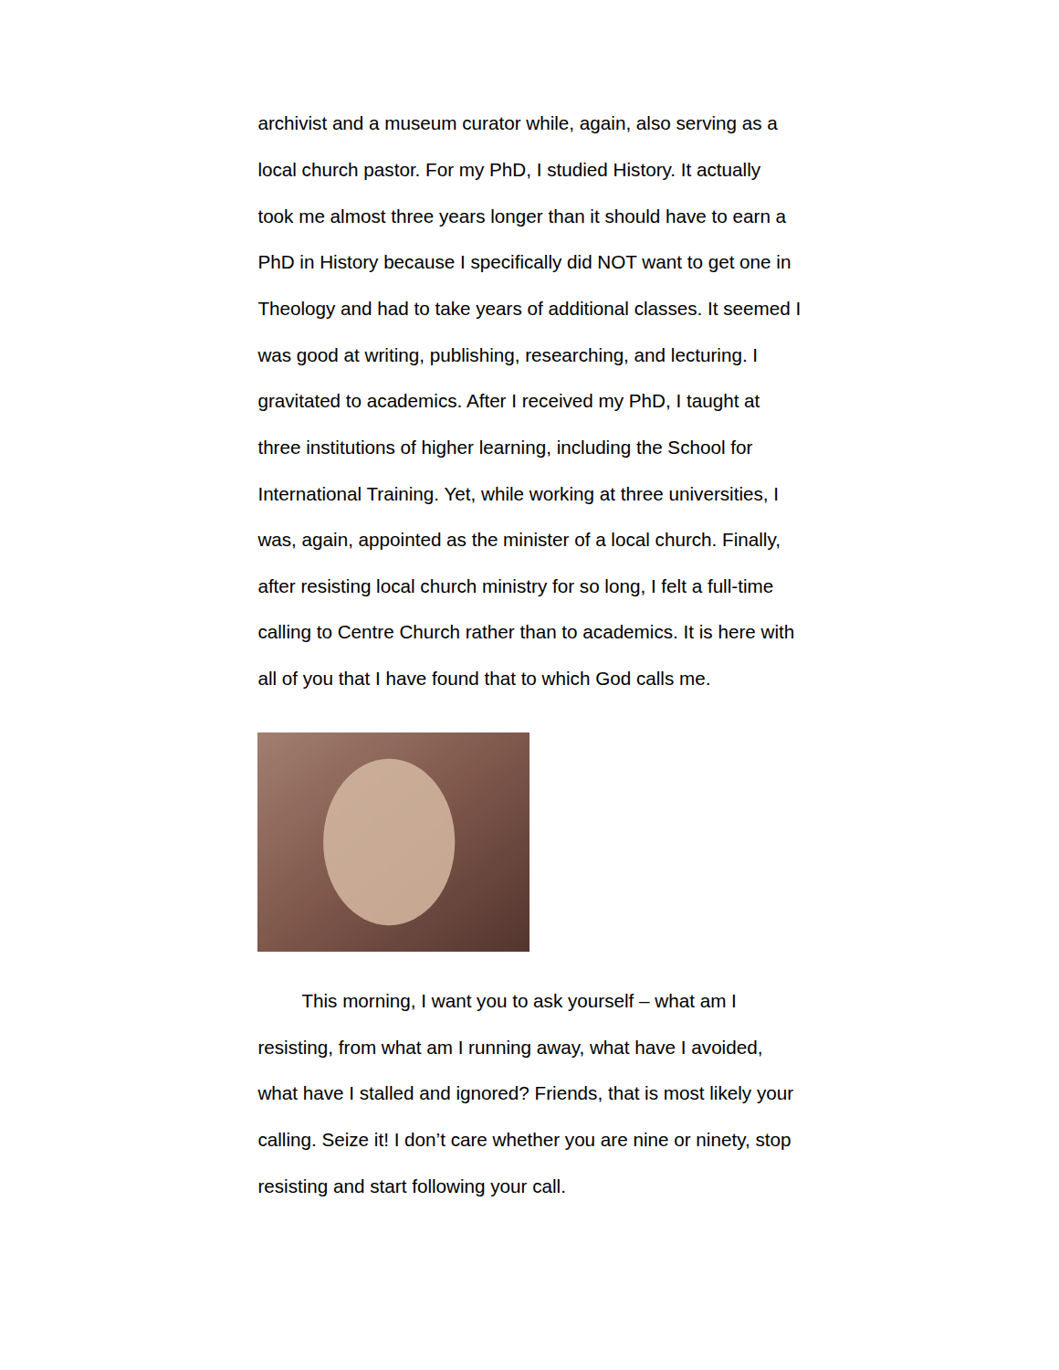archivist and a museum curator while, again, also serving as a local church pastor. For my PhD, I studied History. It actually took me almost three years longer than it should have to earn a PhD in History because I specifically did NOT want to get one in Theology and had to take years of additional classes. It seemed I was good at writing, publishing, researching, and lecturing. I gravitated to academics. After I received my PhD, I taught at three institutions of higher learning, including the School for International Training. Yet, while working at three universities, I was, again, appointed as the minister of a local church. Finally, after resisting local church ministry for so long, I felt a full-time calling to Centre Church rather than to academics. It is here with all of you that I have found that to which God calls me.
This morning, I want you to ask yourself – what am I resisting, from what am I running away, what have I avoided, what have I stalled and ignored? Friends, that is most likely your calling. Seize it! I don’t care whether you are nine or ninety, stop resisting and start following your call.